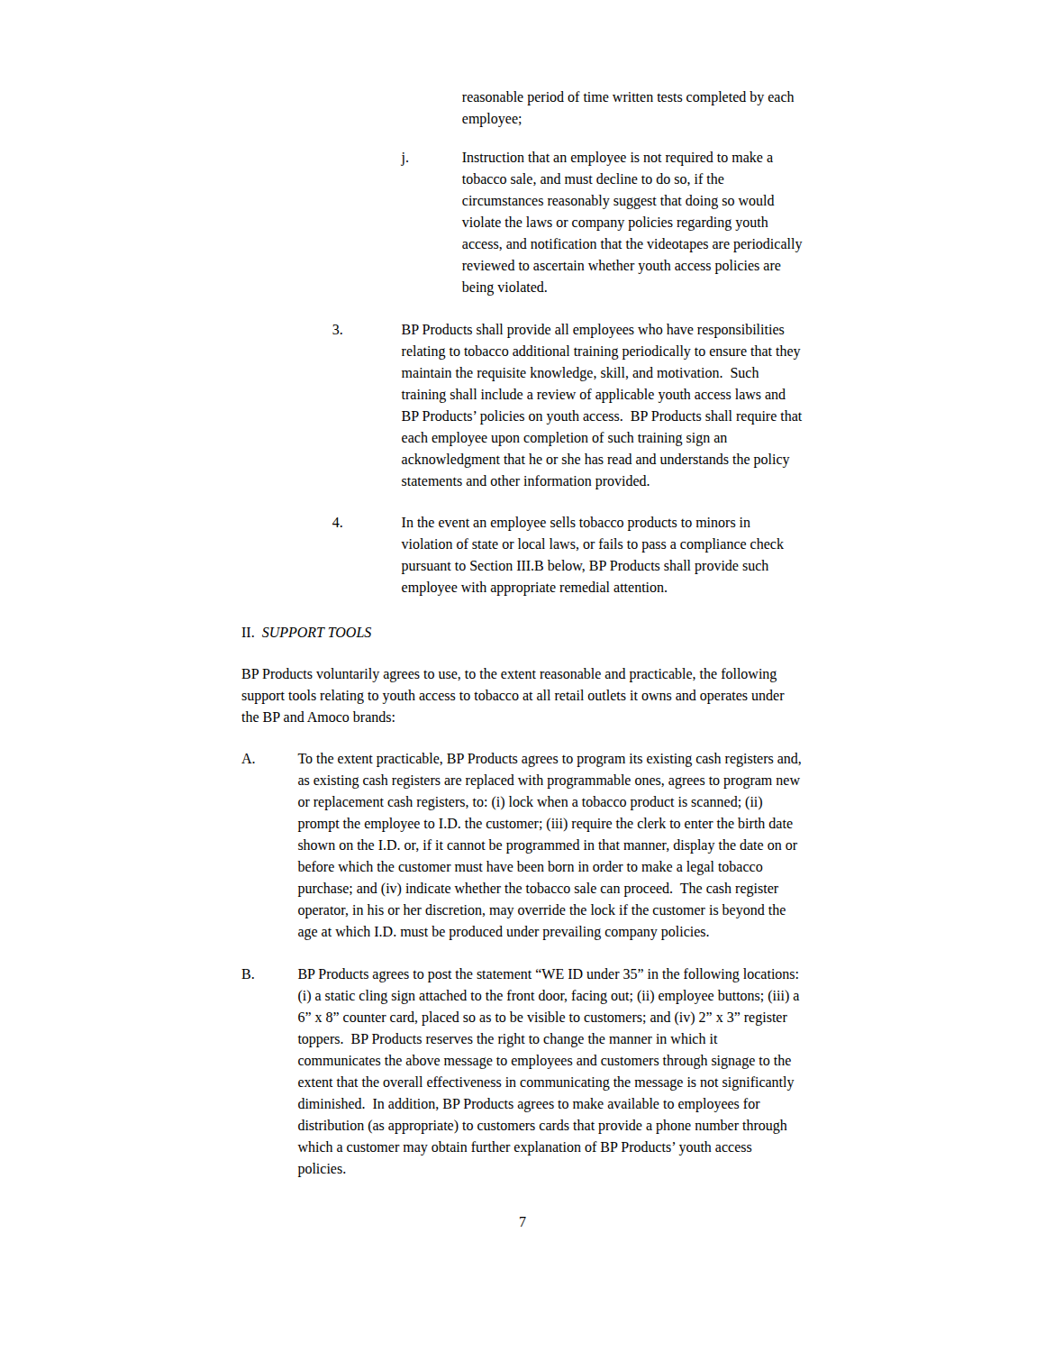reasonable period of time written tests completed by each employee;
j.
Instruction that an employee is not required to make a tobacco sale, and must decline to do so, if the circumstances reasonably suggest that doing so would violate the laws or company policies regarding youth access, and notification that the videotapes are periodically reviewed to ascertain whether youth access policies are being violated.
3.
BP Products shall provide all employees who have responsibilities relating to tobacco additional training periodically to ensure that they maintain the requisite knowledge, skill, and motivation. Such training shall include a review of applicable youth access laws and BP Products’ policies on youth access. BP Products shall require that each employee upon completion of such training sign an acknowledgment that he or she has read and understands the policy statements and other information provided.
4.
In the event an employee sells tobacco products to minors in violation of state or local laws, or fails to pass a compliance check pursuant to Section III.B below, BP Products shall provide such employee with appropriate remedial attention.
II. SUPPORT TOOLS
BP Products voluntarily agrees to use, to the extent reasonable and practicable, the following support tools relating to youth access to tobacco at all retail outlets it owns and operates under the BP and Amoco brands:
A.
To the extent practicable, BP Products agrees to program its existing cash registers and, as existing cash registers are replaced with programmable ones, agrees to program new or replacement cash registers, to: (i) lock when a tobacco product is scanned; (ii) prompt the employee to I.D. the customer; (iii) require the clerk to enter the birth date shown on the I.D. or, if it cannot be programmed in that manner, display the date on or before which the customer must have been born in order to make a legal tobacco purchase; and (iv) indicate whether the tobacco sale can proceed. The cash register operator, in his or her discretion, may override the lock if the customer is beyond the age at which I.D. must be produced under prevailing company policies.
B.
BP Products agrees to post the statement “WE ID under 35” in the following locations: (i) a static cling sign attached to the front door, facing out; (ii) employee buttons; (iii) a 6” x 8” counter card, placed so as to be visible to customers; and (iv) 2” x 3” register toppers. BP Products reserves the right to change the manner in which it communicates the above message to employees and customers through signage to the extent that the overall effectiveness in communicating the message is not significantly diminished. In addition, BP Products agrees to make available to employees for distribution (as appropriate) to customers cards that provide a phone number through which a customer may obtain further explanation of BP Products’ youth access policies.
7